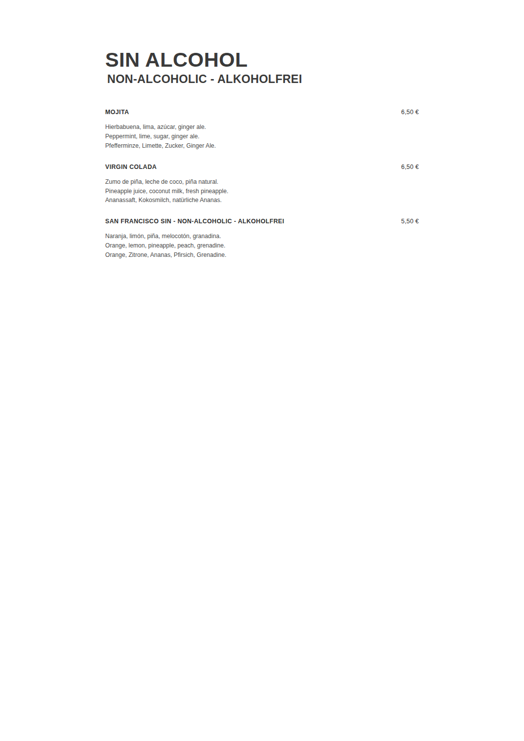SIN ALCOHOL
NON-ALCOHOLIC - ALKOHOLFREI
Mojita 6,50 €
Hierbabuena, lima, azúcar, ginger ale. Peppermint, lime, sugar, ginger ale. Pfefferminze, Limette, Zucker, Ginger Ale.
Virgin Colada 6,50 €
Zumo de piña, leche de coco, piña natural. Pineapple juice, coconut milk, fresh pineapple. Ananassaft, Kokosmilch, natürliche Ananas.
San Francisco Sin - Non-Alcoholic - Alkoholfrei 5,50 €
Naranja, limón, piña, melocotón, granadina. Orange, lemon, pineapple, peach, grenadine. Orange, Zitrone, Ananas, Pfirsich, Grenadine.